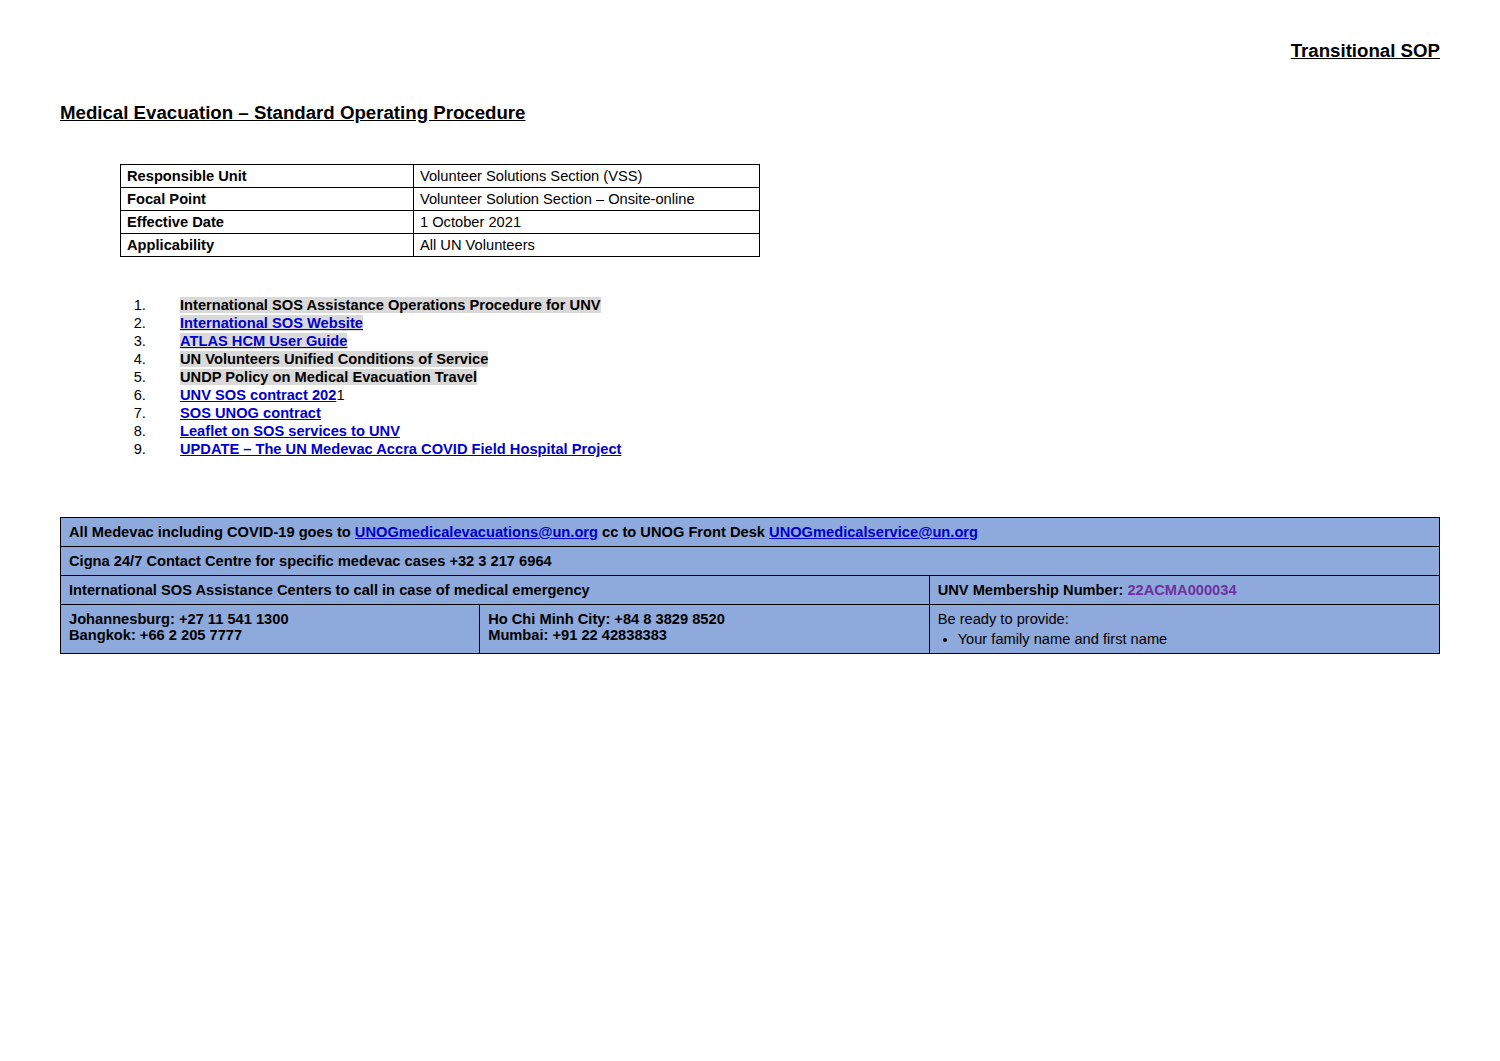Transitional SOP
Medical Evacuation – Standard Operating Procedure
| Responsible Unit | Volunteer Solutions Section (VSS) |
| Focal Point | Volunteer Solution Section – Onsite-online |
| Effective Date | 1 October 2021 |
| Applicability | All UN Volunteers |
International SOS Assistance Operations Procedure for UNV
International SOS Website
ATLAS HCM User Guide
UN Volunteers Unified Conditions of Service
UNDP Policy on Medical Evacuation Travel
UNV SOS contract 2021
SOS UNOG contract
Leaflet on SOS services to UNV
UPDATE – The UN Medevac Accra COVID Field Hospital Project
| All Medevac including COVID-19 goes to UNOGmedicalevacuations@un.org cc to UNOG Front Desk UNOGmedicalservice@un.org |
| Cigna 24/7 Contact Centre for specific medevac cases +32 3 217 6964 |
| International SOS Assistance Centers to call in case of medical emergency | UNV Membership Number: 22ACMA000034 |
| Johannesburg: +27 11 541 1300 Bangkok: +66 2 205 7777 | Ho Chi Minh City: +84 8 3829 8520 Mumbai: +91 22 42838383 | Be ready to provide: Your family name and first name |